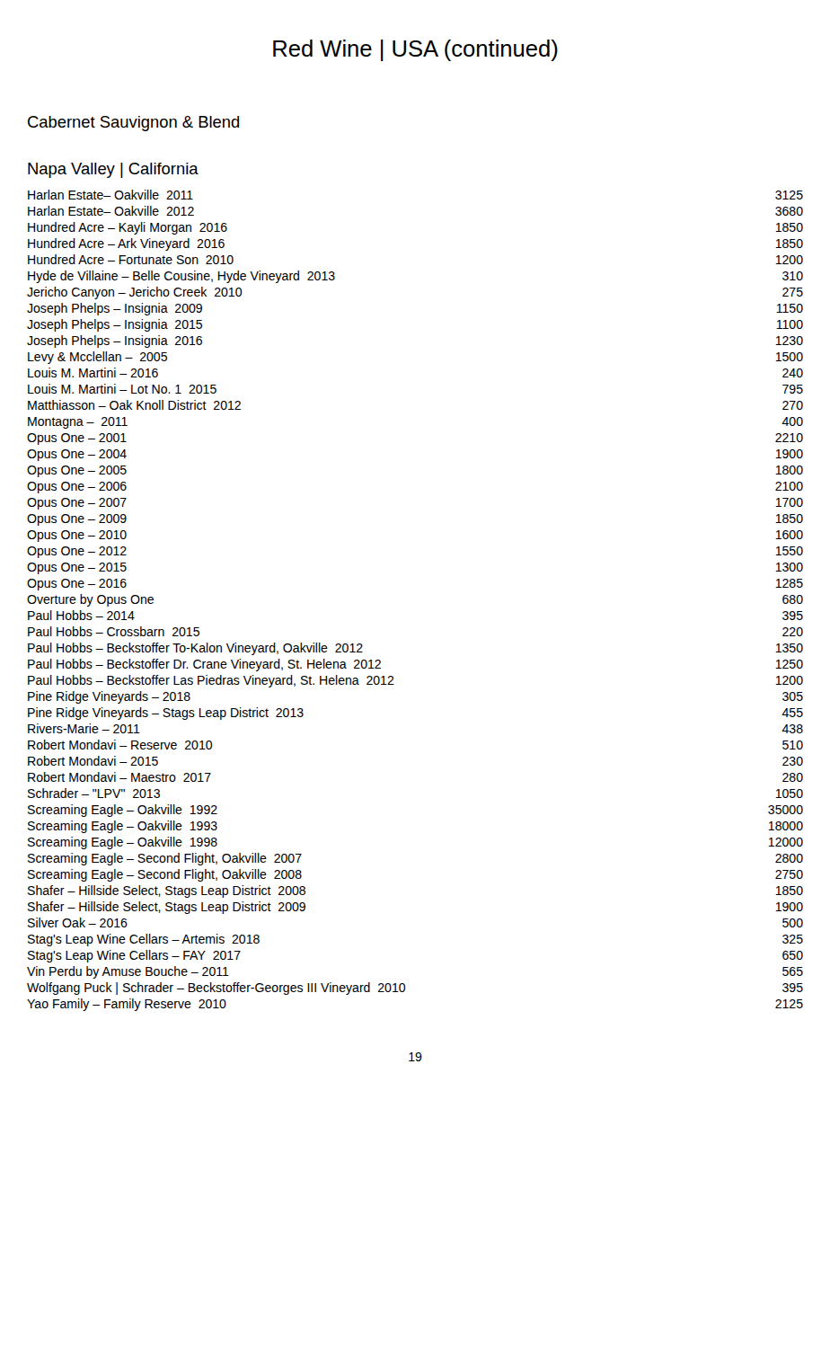Red Wine | USA (continued)
Cabernet Sauvignon & Blend
Napa Valley | California
| Harlan Estate– Oakville 2011 | 3125 |
| Harlan Estate– Oakville 2012 | 3680 |
| Hundred Acre – Kayli Morgan 2016 | 1850 |
| Hundred Acre – Ark Vineyard 2016 | 1850 |
| Hundred Acre – Fortunate Son 2010 | 1200 |
| Hyde de Villaine – Belle Cousine, Hyde Vineyard 2013 | 310 |
| Jericho Canyon – Jericho Creek 2010 | 275 |
| Joseph Phelps – Insignia 2009 | 1150 |
| Joseph Phelps – Insignia 2015 | 1100 |
| Joseph Phelps – Insignia 2016 | 1230 |
| Levy & Mcclellan – 2005 | 1500 |
| Louis M. Martini – 2016 | 240 |
| Louis M. Martini – Lot No. 1 2015 | 795 |
| Matthiasson – Oak Knoll District 2012 | 270 |
| Montagna – 2011 | 400 |
| Opus One – 2001 | 2210 |
| Opus One – 2004 | 1900 |
| Opus One – 2005 | 1800 |
| Opus One – 2006 | 2100 |
| Opus One – 2007 | 1700 |
| Opus One – 2009 | 1850 |
| Opus One – 2010 | 1600 |
| Opus One – 2012 | 1550 |
| Opus One – 2015 | 1300 |
| Opus One – 2016 | 1285 |
| Overture by Opus One | 680 |
| Paul Hobbs – 2014 | 395 |
| Paul Hobbs – Crossbarn 2015 | 220 |
| Paul Hobbs – Beckstoffer To-Kalon Vineyard, Oakville 2012 | 1350 |
| Paul Hobbs – Beckstoffer Dr. Crane Vineyard, St. Helena 2012 | 1250 |
| Paul Hobbs – Beckstoffer Las Piedras Vineyard, St. Helena 2012 | 1200 |
| Pine Ridge Vineyards – 2018 | 305 |
| Pine Ridge Vineyards – Stags Leap District 2013 | 455 |
| Rivers-Marie – 2011 | 438 |
| Robert Mondavi – Reserve 2010 | 510 |
| Robert Mondavi – 2015 | 230 |
| Robert Mondavi – Maestro 2017 | 280 |
| Schrader – "LPV" 2013 | 1050 |
| Screaming Eagle – Oakville 1992 | 35000 |
| Screaming Eagle – Oakville 1993 | 18000 |
| Screaming Eagle – Oakville 1998 | 12000 |
| Screaming Eagle – Second Flight, Oakville 2007 | 2800 |
| Screaming Eagle – Second Flight, Oakville 2008 | 2750 |
| Shafer – Hillside Select, Stags Leap District 2008 | 1850 |
| Shafer – Hillside Select, Stags Leap District 2009 | 1900 |
| Silver Oak – 2016 | 500 |
| Stag's Leap Wine Cellars – Artemis 2018 | 325 |
| Stag's Leap Wine Cellars – FAY 2017 | 650 |
| Vin Perdu by Amuse Bouche – 2011 | 565 |
| Wolfgang Puck / Schrader – Beckstoffer-Georges III Vineyard 2010 | 395 |
| Yao Family – Family Reserve 2010 | 2125 |
19